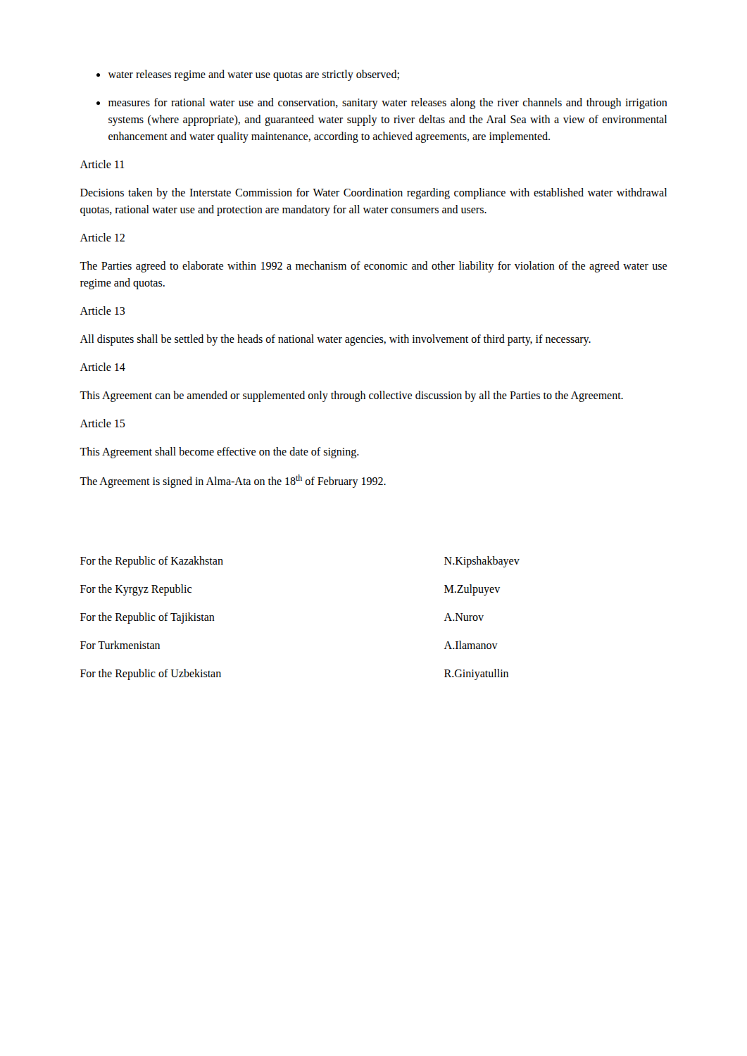water releases regime and water use quotas are strictly observed;
measures for rational water use and conservation, sanitary water releases along the river channels and through irrigation systems (where appropriate), and guaranteed water supply to river deltas and the Aral Sea with a view of environmental enhancement and water quality maintenance, according to achieved agreements, are implemented.
Article 11
Decisions taken by the Interstate Commission for Water Coordination regarding compliance with established water withdrawal quotas, rational water use and protection are mandatory for all water consumers and users.
Article 12
The Parties agreed to elaborate within 1992 a mechanism of economic and other liability for violation of the agreed water use regime and quotas.
Article 13
All disputes shall be settled by the heads of national water agencies, with involvement of third party, if necessary.
Article 14
This Agreement can be amended or supplemented only through collective discussion by all the Parties to the Agreement.
Article 15
This Agreement shall become effective on the date of signing.
The Agreement is signed in Alma-Ata on the 18th of February 1992.
| For the Republic of Kazakhstan | N.Kipshakbayev |
| For the Kyrgyz Republic | M.Zulpuyev |
| For the Republic of Tajikistan | A.Nurov |
| For Turkmenistan | A.Ilamanov |
| For the Republic of Uzbekistan | R.Giniyatullin |